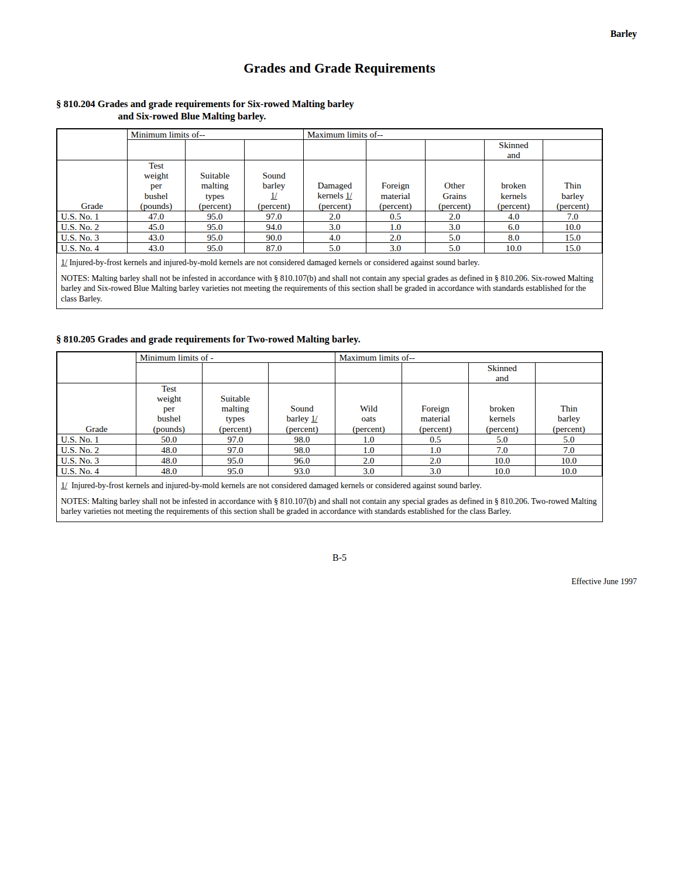Barley
Grades and Grade Requirements
§ 810.204 Grades and grade requirements for Six-rowed Malting barley and Six-rowed Blue Malting barley.
| | Minimum limits of-- | Maximum limits of-- |
| --- | --- | --- |
| | | | | | | Skinned and | |
| Grade | Test weight per bushel (pounds) | Suitable malting types (percent) | Sound barley 1/ (percent) | Damaged kernels 1/ (percent) | Foreign material (percent) | Other Grains (percent) | broken kernels (percent) | Thin barley (percent) |
| U.S. No. 1 | 47.0 | 95.0 | 97.0 | 2.0 | 0.5 | 2.0 | 4.0 | 7.0 |
| U.S. No. 2 | 45.0 | 95.0 | 94.0 | 3.0 | 1.0 | 3.0 | 6.0 | 10.0 |
| U.S. No. 3 | 43.0 | 95.0 | 90.0 | 4.0 | 2.0 | 5.0 | 8.0 | 15.0 |
| U.S. No. 4 | 43.0 | 95.0 | 87.0 | 5.0 | 3.0 | 5.0 | 10.0 | 15.0 |
1/ Injured-by-frost kernels and injured-by-mold kernels are not considered damaged kernels or considered against sound barley.
NOTES: Malting barley shall not be infested in accordance with § 810.107(b) and shall not contain any special grades as defined in § 810.206. Six-rowed Malting barley and Six-rowed Blue Malting barley varieties not meeting the requirements of this section shall be graded in accordance with standards established for the class Barley.
§ 810.205 Grades and grade requirements for Two-rowed Malting barley.
| | Minimum limits of - | Maximum limits of-- |
| --- | --- | --- |
| | | | | | Skinned and | |
| Grade | Test weight per bushel (pounds) | Suitable malting types (percent) | Sound barley 1/ (percent) | Wild oats (percent) | Foreign material (percent) | broken kernels (percent) | Thin barley (percent) |
| U.S. No. 1 | 50.0 | 97.0 | 98.0 | 1.0 | 0.5 | 5.0 | 5.0 |
| U.S. No. 2 | 48.0 | 97.0 | 98.0 | 1.0 | 1.0 | 7.0 | 7.0 |
| U.S. No. 3 | 48.0 | 95.0 | 96.0 | 2.0 | 2.0 | 10.0 | 10.0 |
| U.S. No. 4 | 48.0 | 95.0 | 93.0 | 3.0 | 3.0 | 10.0 | 10.0 |
1/ Injured-by-frost kernels and injured-by-mold kernels are not considered damaged kernels or considered against sound barley.
NOTES: Malting barley shall not be infested in accordance with § 810.107(b) and shall not contain any special grades as defined in § 810.206. Two-rowed Malting barley varieties not meeting the requirements of this section shall be graded in accordance with standards established for the class Barley.
B-5
Effective June 1997